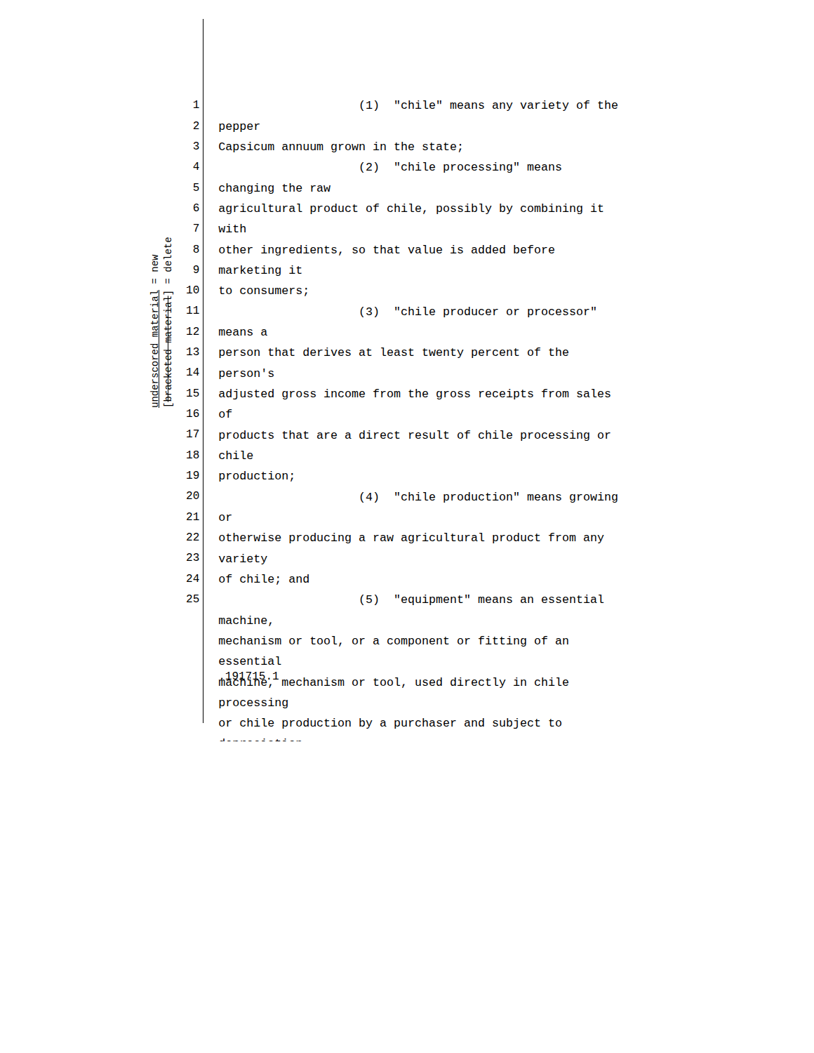underscored material = new
[bracketed material] = delete
1
2
3
4
5
6
7
8
9
10
11
12
13
14
15
16
17
18
19
20
21
22
23
24
25
(1) "chile" means any variety of the pepper Capsicum annuum grown in the state; (2) "chile processing" means changing the raw agricultural product of chile, possibly by combining it with other ingredients, so that value is added before marketing it to consumers; (3) "chile producer or processor" means a person that derives at least twenty percent of the person's adjusted gross income from the gross receipts from sales of products that are a direct result of chile processing or chile production; (4) "chile production" means growing or otherwise producing a raw agricultural product from any variety of chile; and (5) "equipment" means an essential machine, mechanism or tool, or a component or fitting of an essential machine, mechanism or tool, used directly in chile processing or chile production by a purchaser and subject to depreciation for purposes of the Internal Revenue Code of 1986, not including motor vehicles on which the motor vehicle excise tax is paid in lieu of gross receipts tax." - 5 -
.191715.1